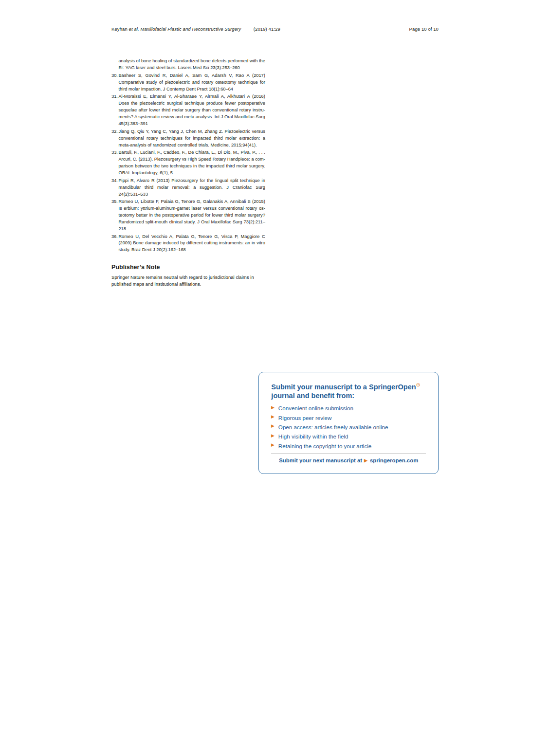Keyhan et al. Maxillofacial Plastic and Reconstructive Surgery
(2019) 41:29
Page 10 of 10
analysis of bone healing of standardized bone defects performed with the Er: YAG laser and steel burs. Lasers Med Sci 23(3):253–260
30. Basheer S, Govind R, Daniel A, Sam G, Adarsh V, Rao A (2017) Comparative study of piezoelectric and rotary osteotomy technique for third molar impaction. J Contemp Dent Pract 18(1):60–64
31. Al-Moraissi E, Elmansi Y, Al-Sharaee Y, Alrmali A, Alkhutari A (2016) Does the piezoelectric surgical technique produce fewer postoperative sequelae after lower third molar surgery than conventional rotary instruments? A systematic review and meta analysis. Int J Oral Maxillofac Surg 45(3):383–391
32. Jiang Q, Qiu Y, Yang C, Yang J, Chen M, Zhang Z. Piezoelectric versus conventional rotary techniques for impacted third molar extraction: a meta-analysis of randomized controlled trials. Medicine. 2015;94(41).
33. Bartuli, F., Luciani, F., Caddeo, F., De Chiara, L., Di Dio, M., Piva, P., . . . Arcuri, C. (2013). Piezosurgery vs High Speed Rotary Handpiece: a comparison between the two techniques in the impacted third molar surgery. ORAL Implantology, 6(1), 5.
34. Pippi R, Alvaro R (2013) Piezosurgery for the lingual split technique in mandibular third molar removal: a suggestion. J Craniofac Surg 24(2):531–533
35. Romeo U, Libotte F, Palaia G, Tenore G, Galanakis A, Annibali S (2015) Is erbium: yttrium-aluminum-garnet laser versus conventional rotary osteotomy better in the postoperative period for lower third molar surgery? Randomized split-mouth clinical study. J Oral Maxillofac Surg 73(2):211–218
36. Romeo U, Del Vecchio A, Palata G, Tenore G, Visca P, Maggiore C (2009) Bone damage induced by different cutting instruments: an in vitro study. Braz Dent J 20(2):162–168
Publisher’s Note
Springer Nature remains neutral with regard to jurisdictional claims in published maps and institutional affiliations.
Submit your manuscript to a SpringerOpen☉ journal and benefit from:
Convenient online submission
Rigorous peer review
Open access: articles freely available online
High visibility within the field
Retaining the copyright to your article
Submit your next manuscript at ▶ springeropen.com